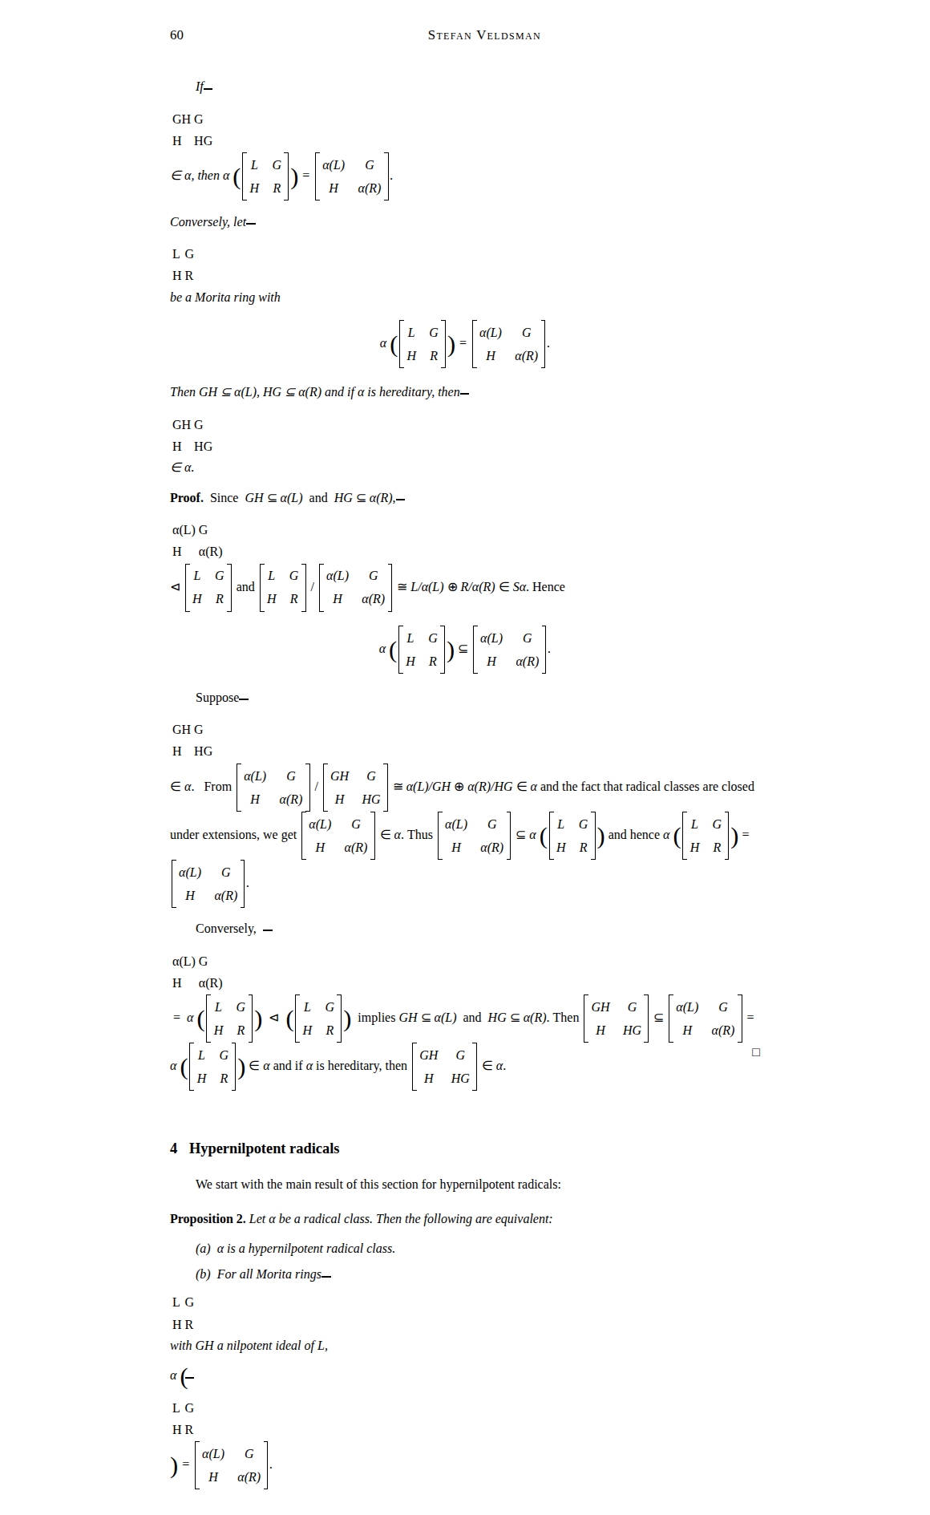60 Stefan Veldsman
If
| GH | G |
| H | HG |
∈ α, then α (
| L | G |
| H | R |
) =
| α(L) | G |
| H | α(R) |
.
Conversely, let
| L | G |
| H | R |
be a Morita ring with
α (
| L | G |
| H | R |
) =
| α(L) | G |
| H | α(R) |
.
Then GH ⊆ α(L), HG ⊆ α(R) and if α is hereditary, then
| GH | G |
| H | HG |
∈ α.
Proof. Since GH ⊆ α(L) and HG ⊆ α(R),
| α(L) | G |
| H | α(R) |
⊲
| L | G |
| H | R |
and
| L | G |
| H | R |
/
| α(L) | G |
| H | α(R) |
≅ L/α(L) ⊕ R/α(R) ∈ Sα. Hence
α (
| L | G |
| H | R |
) ⊆
| α(L) | G |
| H | α(R) |
.
Suppose
| GH | G |
| H | HG |
∈ α. From
| α(L) | G |
| H | α(R) |
/
| GH | G |
| H | HG |
≅ α(L)/GH ⊕ α(R)/HG ∈ α and the fact that radical classes are closed under extensions, we get
| α(L) | G |
| H | α(R) |
∈ α. Thus
| α(L) | G |
| H | α(R) |
⊆ α (
| L | G |
| H | R |
) and hence α (
| L | G |
| H | R |
) =
| α(L) | G |
| H | α(R) |
.
Conversely,
| α(L) | G |
| H | α(R) |
= α (
| L | G |
| H | R |
) ⊲ (
| L | G |
| H | R |
) implies GH ⊆ α(L) and HG ⊆ α(R). Then
| GH | G |
| H | HG |
⊆
| α(L) | G |
| H | α(R) |
= α (
| L | G |
| H | R |
) ∈ α and if α is hereditary, then
| GH | G |
| H | HG |
∈ α. □
4 Hypernilpotent radicals
We start with the main result of this section for hypernilpotent radicals:
Proposition 2. Let α be a radical class. Then the following are equivalent:
(a) α is a hypernilpotent radical class.
(b) For all Morita rings
| L | G |
| H | R |
with GH a nilpotent ideal of L,
α (
| L | G |
| H | R |
) =
| α(L) | G |
| H | α(R) |
.